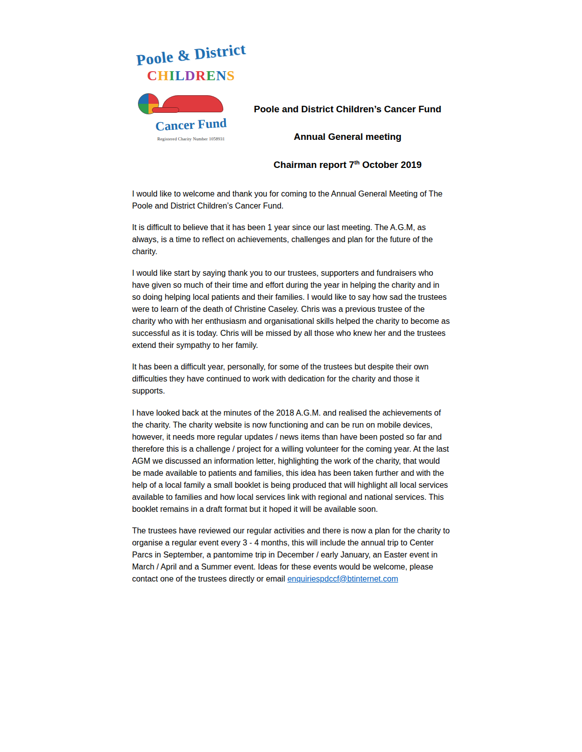Poole & District CHILDRENS Cancer Fund Registered Charity Number 1058931
Poole and District Children’s Cancer Fund
Annual General meeting
Chairman report 7th October 2019
I would like to welcome and thank you for coming to the Annual General Meeting of The Poole and District Children’s Cancer Fund.
It is difficult to believe that it has been 1 year since our last meeting. The A.G.M, as always, is a time to reflect on achievements, challenges and plan for the future of the charity.
I would like start by saying thank you to our trustees, supporters and fundraisers who have given so much of their time and effort during the year in helping the charity and in so doing helping local patients and their families. I would like to say how sad the trustees were to learn of the death of Christine Caseley. Chris was a previous trustee of the charity who with her enthusiasm and organisational skills helped the charity to become as successful as it is today. Chris will be missed by all those who knew her and the trustees extend their sympathy to her family.
It has been a difficult year, personally, for some of the trustees but despite their own difficulties they have continued to work with dedication for the charity and those it supports.
I have looked back at the minutes of the 2018 A.G.M. and realised the achievements of the charity. The charity website is now functioning and can be run on mobile devices, however, it needs more regular updates / news items than have been posted so far and therefore this is a challenge / project for a willing volunteer for the coming year. At the last AGM we discussed an information letter, highlighting the work of the charity, that would be made available to patients and families, this idea has been taken further and with the help of a local family a small booklet is being produced that will highlight all local services available to families and how local services link with regional and national services. This booklet remains in a draft format but it hoped it will be available soon.
The trustees have reviewed our regular activities and there is now a plan for the charity to organise a regular event every 3 - 4 months, this will include the annual trip to Center Parcs in September, a pantomime trip in December / early January, an Easter event in March / April and a Summer event. Ideas for these events would be welcome, please contact one of the trustees directly or email enquiriespdccf@btinternet.com